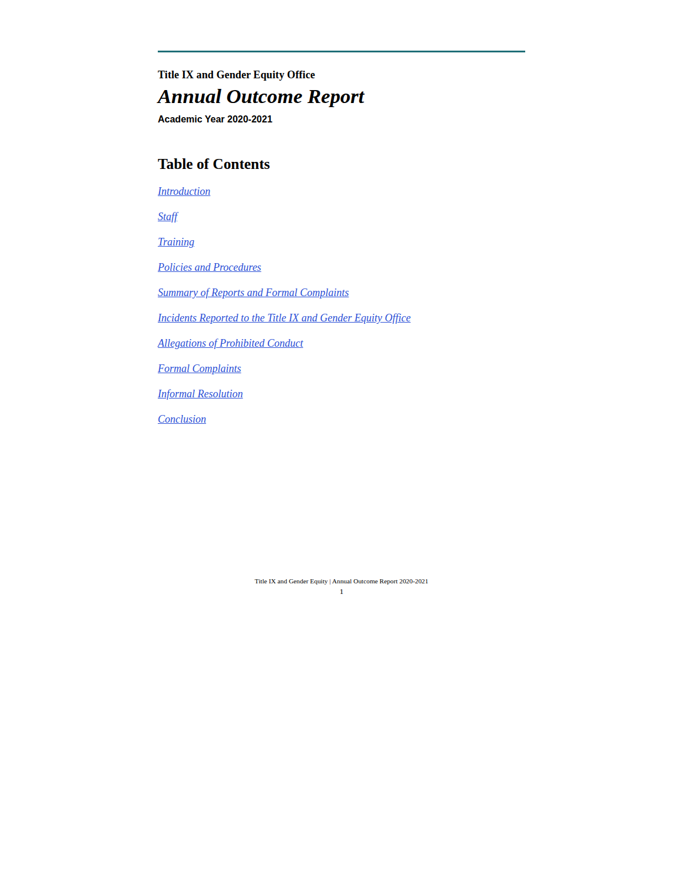Title IX and Gender Equity Office
Annual Outcome Report
Academic Year 2020-2021
Table of Contents
Introduction
Staff
Training
Policies and Procedures
Summary of Reports and Formal Complaints
Incidents Reported to the Title IX and Gender Equity Office
Allegations of Prohibited Conduct
Formal Complaints
Informal Resolution
Conclusion
Title IX and Gender Equity | Annual Outcome Report 2020-2021
1